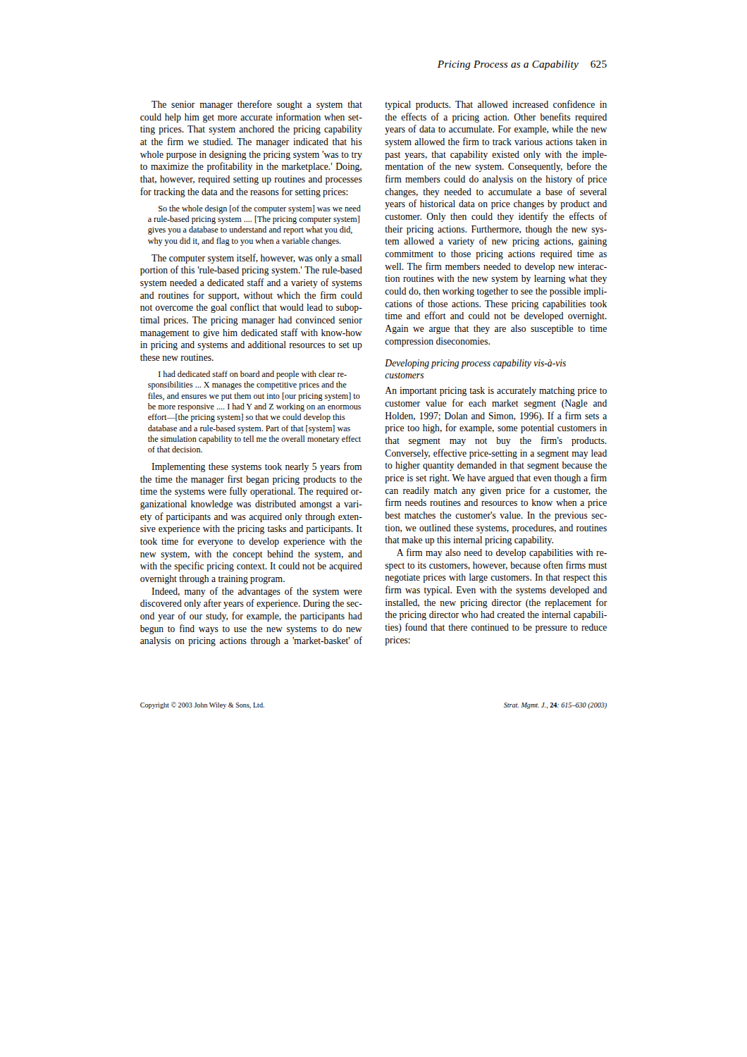Pricing Process as a Capability 625
The senior manager therefore sought a system that could help him get more accurate information when setting prices. That system anchored the pricing capability at the firm we studied. The manager indicated that his whole purpose in designing the pricing system 'was to try to maximize the profitability in the marketplace.' Doing, that, however, required setting up routines and processes for tracking the data and the reasons for setting prices:
So the whole design [of the computer system] was we need a rule-based pricing system .... [The pricing computer system] gives you a database to understand and report what you did, why you did it, and flag to you when a variable changes.
The computer system itself, however, was only a small portion of this 'rule-based pricing system.' The rule-based system needed a dedicated staff and a variety of systems and routines for support, without which the firm could not overcome the goal conflict that would lead to suboptimal prices. The pricing manager had convinced senior management to give him dedicated staff with know-how in pricing and systems and additional resources to set up these new routines.
I had dedicated staff on board and people with clear responsibilities ... X manages the competitive prices and the files, and ensures we put them out into [our pricing system] to be more responsive .... I had Y and Z working on an enormous effort—[the pricing system] so that we could develop this database and a rule-based system. Part of that [system] was the simulation capability to tell me the overall monetary effect of that decision.
Implementing these systems took nearly 5 years from the time the manager first began pricing products to the time the systems were fully operational. The required organizational knowledge was distributed amongst a variety of participants and was acquired only through extensive experience with the pricing tasks and participants. It took time for everyone to develop experience with the new system, with the concept behind the system, and with the specific pricing context. It could not be acquired overnight through a training program.
Indeed, many of the advantages of the system were discovered only after years of experience. During the second year of our study, for example, the participants had begun to find ways to use the new systems to do new analysis on pricing actions through a 'market-basket' of typical products. That allowed increased confidence in the effects of a pricing action. Other benefits required years of data to accumulate. For example, while the new system allowed the firm to track various actions taken in past years, that capability existed only with the implementation of the new system. Consequently, before the firm members could do analysis on the history of price changes, they needed to accumulate a base of several years of historical data on price changes by product and customer. Only then could they identify the effects of their pricing actions. Furthermore, though the new system allowed a variety of new pricing actions, gaining commitment to those pricing actions required time as well. The firm members needed to develop new interaction routines with the new system by learning what they could do, then working together to see the possible implications of those actions. These pricing capabilities took time and effort and could not be developed overnight. Again we argue that they are also susceptible to time compression diseconomies.
Developing pricing process capability vis-à-vis customers
An important pricing task is accurately matching price to customer value for each market segment (Nagle and Holden, 1997; Dolan and Simon, 1996). If a firm sets a price too high, for example, some potential customers in that segment may not buy the firm's products. Conversely, effective price-setting in a segment may lead to higher quantity demanded in that segment because the price is set right. We have argued that even though a firm can readily match any given price for a customer, the firm needs routines and resources to know when a price best matches the customer's value. In the previous section, we outlined these systems, procedures, and routines that make up this internal pricing capability.
A firm may also need to develop capabilities with respect to its customers, however, because often firms must negotiate prices with large customers. In that respect this firm was typical. Even with the systems developed and installed, the new pricing director (the replacement for the pricing director who had created the internal capabilities) found that there continued to be pressure to reduce prices:
Copyright © 2003 John Wiley & Sons, Ltd.
Strat. Mgmt. J., 24: 615–630 (2003)